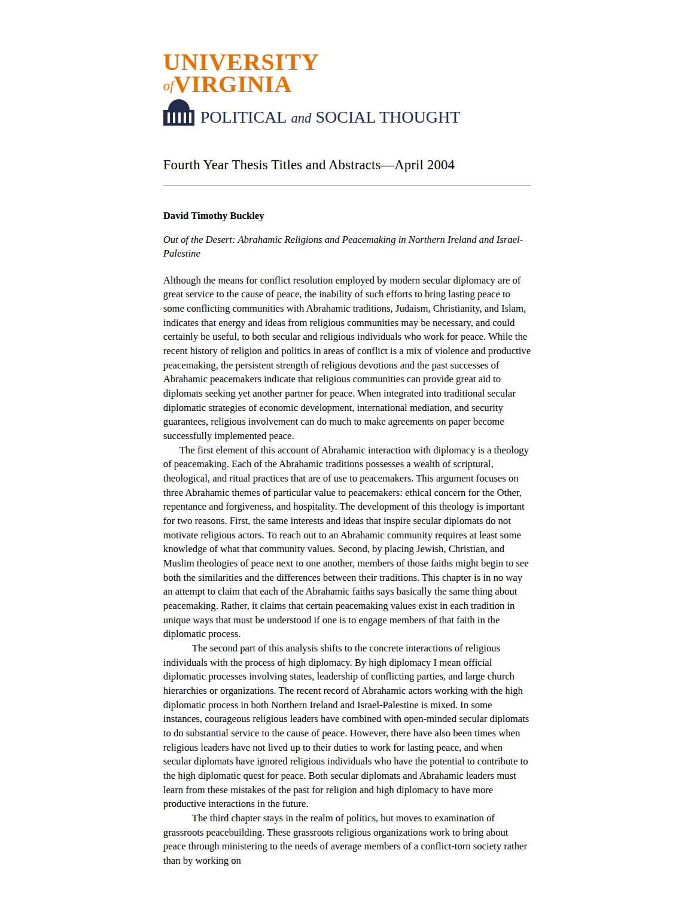UNIVERSITY of VIRGINIA
POLITICAL and SOCIAL THOUGHT
Fourth Year Thesis Titles and Abstracts—April 2004
David Timothy Buckley
Out of the Desert: Abrahamic Religions and Peacemaking in Northern Ireland and Israel-Palestine
Although the means for conflict resolution employed by modern secular diplomacy are of great service to the cause of peace, the inability of such efforts to bring lasting peace to some conflicting communities with Abrahamic traditions, Judaism, Christianity, and Islam, indicates that energy and ideas from religious communities may be necessary, and could certainly be useful, to both secular and religious individuals who work for peace. While the recent history of religion and politics in areas of conflict is a mix of violence and productive peacemaking, the persistent strength of religious devotions and the past successes of Abrahamic peacemakers indicate that religious communities can provide great aid to diplomats seeking yet another partner for peace. When integrated into traditional secular diplomatic strategies of economic development, international mediation, and security guarantees, religious involvement can do much to make agreements on paper become successfully implemented peace.
The first element of this account of Abrahamic interaction with diplomacy is a theology of peacemaking. Each of the Abrahamic traditions possesses a wealth of scriptural, theological, and ritual practices that are of use to peacemakers. This argument focuses on three Abrahamic themes of particular value to peacemakers: ethical concern for the Other, repentance and forgiveness, and hospitality. The development of this theology is important for two reasons. First, the same interests and ideas that inspire secular diplomats do not motivate religious actors. To reach out to an Abrahamic community requires at least some knowledge of what that community values. Second, by placing Jewish, Christian, and Muslim theologies of peace next to one another, members of those faiths might begin to see both the similarities and the differences between their traditions. This chapter is in no way an attempt to claim that each of the Abrahamic faiths says basically the same thing about peacemaking. Rather, it claims that certain peacemaking values exist in each tradition in unique ways that must be understood if one is to engage members of that faith in the diplomatic process.
The second part of this analysis shifts to the concrete interactions of religious individuals with the process of high diplomacy. By high diplomacy I mean official diplomatic processes involving states, leadership of conflicting parties, and large church hierarchies or organizations. The recent record of Abrahamic actors working with the high diplomatic process in both Northern Ireland and Israel-Palestine is mixed. In some instances, courageous religious leaders have combined with open-minded secular diplomats to do substantial service to the cause of peace. However, there have also been times when religious leaders have not lived up to their duties to work for lasting peace, and when secular diplomats have ignored religious individuals who have the potential to contribute to the high diplomatic quest for peace. Both secular diplomats and Abrahamic leaders must learn from these mistakes of the past for religion and high diplomacy to have more productive interactions in the future.
The third chapter stays in the realm of politics, but moves to examination of grassroots peacebuilding. These grassroots religious organizations work to bring about peace through ministering to the needs of average members of a conflict-torn society rather than by working on